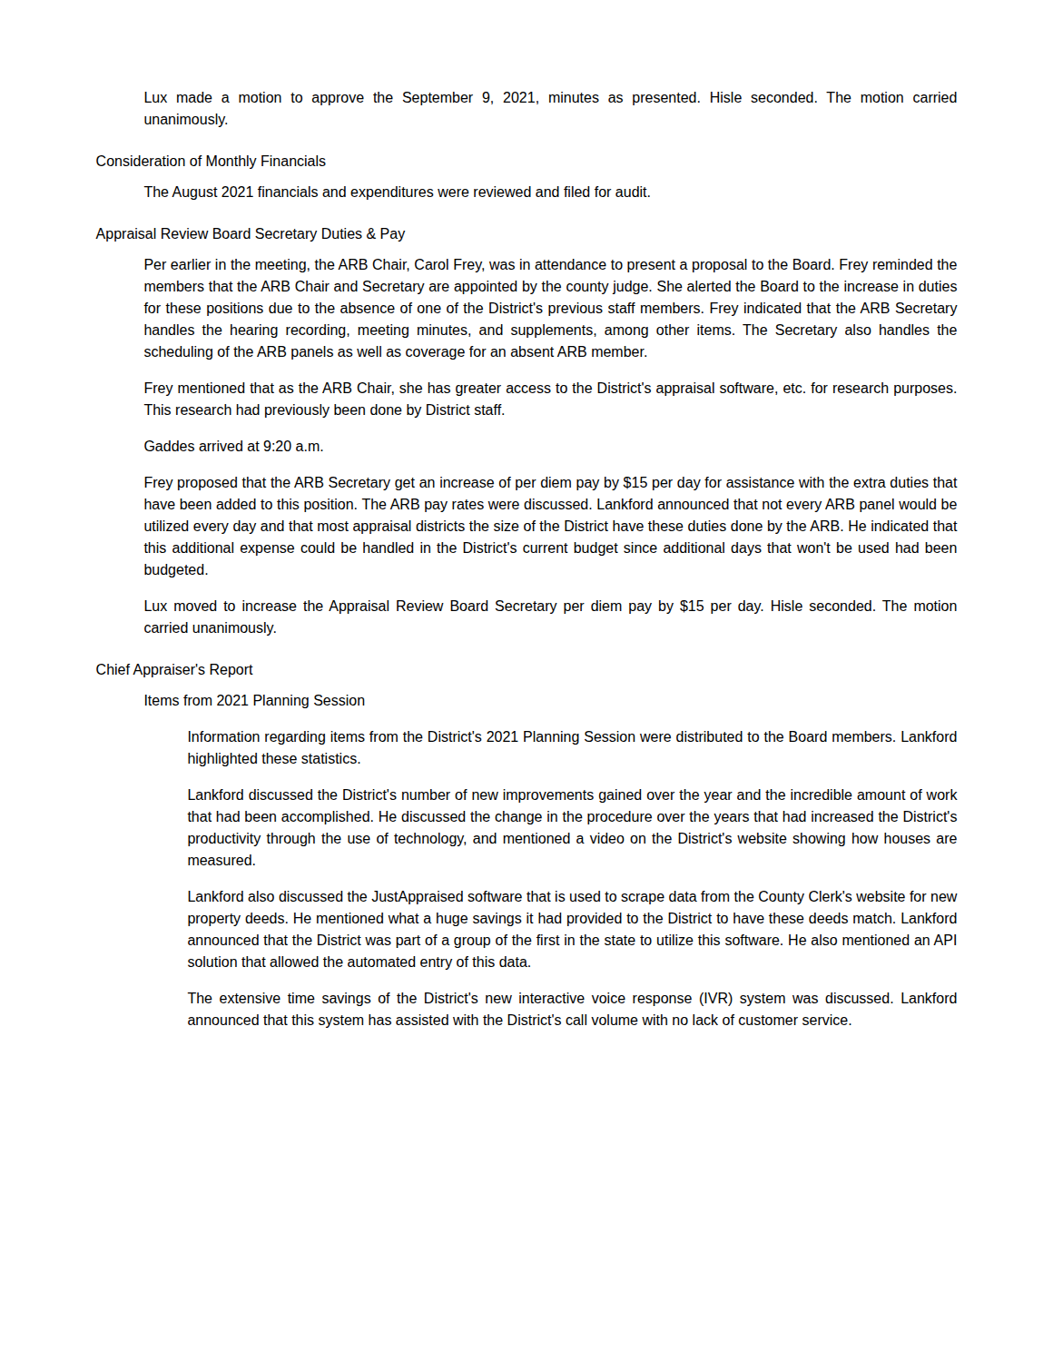Lux made a motion to approve the September 9, 2021, minutes as presented. Hisle seconded. The motion carried unanimously.
Consideration of Monthly Financials
The August 2021 financials and expenditures were reviewed and filed for audit.
Appraisal Review Board Secretary Duties & Pay
Per earlier in the meeting, the ARB Chair, Carol Frey, was in attendance to present a proposal to the Board. Frey reminded the members that the ARB Chair and Secretary are appointed by the county judge. She alerted the Board to the increase in duties for these positions due to the absence of one of the District's previous staff members. Frey indicated that the ARB Secretary handles the hearing recording, meeting minutes, and supplements, among other items. The Secretary also handles the scheduling of the ARB panels as well as coverage for an absent ARB member.
Frey mentioned that as the ARB Chair, she has greater access to the District's appraisal software, etc. for research purposes. This research had previously been done by District staff.
Gaddes arrived at 9:20 a.m.
Frey proposed that the ARB Secretary get an increase of per diem pay by $15 per day for assistance with the extra duties that have been added to this position. The ARB pay rates were discussed. Lankford announced that not every ARB panel would be utilized every day and that most appraisal districts the size of the District have these duties done by the ARB. He indicated that this additional expense could be handled in the District's current budget since additional days that won't be used had been budgeted.
Lux moved to increase the Appraisal Review Board Secretary per diem pay by $15 per day. Hisle seconded. The motion carried unanimously.
Chief Appraiser's Report
Items from 2021 Planning Session
Information regarding items from the District's 2021 Planning Session were distributed to the Board members. Lankford highlighted these statistics.
Lankford discussed the District's number of new improvements gained over the year and the incredible amount of work that had been accomplished. He discussed the change in the procedure over the years that had increased the District's productivity through the use of technology, and mentioned a video on the District's website showing how houses are measured.
Lankford also discussed the JustAppraised software that is used to scrape data from the County Clerk's website for new property deeds. He mentioned what a huge savings it had provided to the District to have these deeds match. Lankford announced that the District was part of a group of the first in the state to utilize this software. He also mentioned an API solution that allowed the automated entry of this data.
The extensive time savings of the District's new interactive voice response (IVR) system was discussed. Lankford announced that this system has assisted with the District's call volume with no lack of customer service.